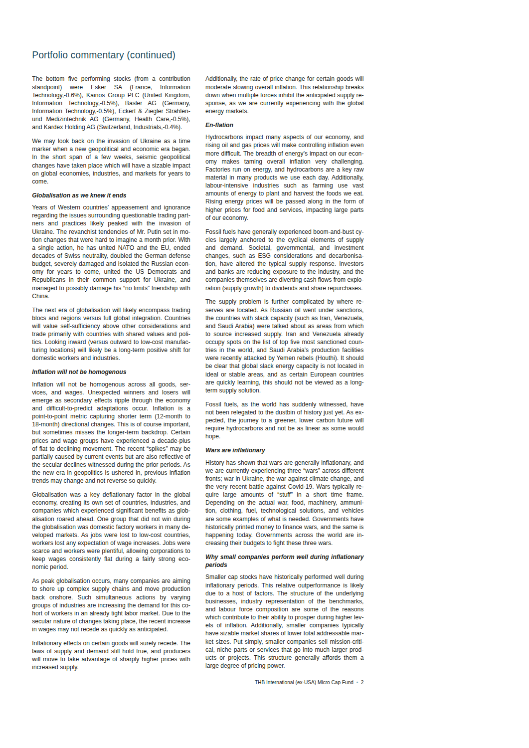Portfolio commentary (continued)
The bottom five performing stocks (from a contribution standpoint) were Esker SA (France, Information Technology,‑0.6%), Kainos Group PLC (United Kingdom, Information Technology,‑0.5%), Basler AG (Germany, Information Technology,‑0.5%), Eckert & Ziegler Strahlen- und Medizintechnik AG (Germany, Health Care,‑0.5%), and Kardex Holding AG (Switzerland, Industrials,‑0.4%).
We may look back on the invasion of Ukraine as a time marker when a new geopolitical and economic era began. In the short span of a few weeks, seismic geopolitical changes have taken place which will have a sizable impact on global economies, industries, and markets for years to come.
Globalisation as we knew it ends
Years of Western countries’ appeasement and ignorance regarding the issues surrounding questionable trading partners and practices likely peaked with the invasion of Ukraine. The revanchist tendencies of Mr. Putin set in motion changes that were hard to imagine a month prior. With a single action, he has united NATO and the EU, ended decades of Swiss neutrality, doubled the German defense budget, severely damaged and isolated the Russian economy for years to come, united the US Democrats and Republicans in their common support for Ukraine, and managed to possibly damage his “no limits” friendship with China.
The next era of globalisation will likely encompass trading blocs and regions versus full global integration. Countries will value self-sufficiency above other considerations and trade primarily with countries with shared values and politics. Looking inward (versus outward to low-cost manufacturing locations) will likely be a long-term positive shift for domestic workers and industries.
Inflation will not be homogenous
Inflation will not be homogenous across all goods, services, and wages. Unexpected winners and losers will emerge as secondary effects ripple through the economy and difficult-to-predict adaptations occur. Inflation is a point-to-point metric capturing shorter term (12-month to 18-month) directional changes. This is of course important, but sometimes misses the longer-term backdrop. Certain prices and wage groups have experienced a decade-plus of flat to declining movement. The recent “spikes” may be partially caused by current events but are also reflective of the secular declines witnessed during the prior periods. As the new era in geopolitics is ushered in, previous inflation trends may change and not reverse so quickly.
Globalisation was a key deflationary factor in the global economy, creating its own set of countries, industries, and companies which experienced significant benefits as globalisation roared ahead. One group that did not win during the globalisation was domestic factory workers in many developed markets. As jobs were lost to low-cost countries, workers lost any expectation of wage increases. Jobs were scarce and workers were plentiful, allowing corporations to keep wages consistently flat during a fairly strong economic period.
As peak globalisation occurs, many companies are aiming to shore up complex supply chains and move production back onshore. Such simultaneous actions by varying groups of industries are increasing the demand for this cohort of workers in an already tight labor market. Due to the secular nature of changes taking place, the recent increase in wages may not recede as quickly as anticipated.
Inflationary effects on certain goods will surely recede. The laws of supply and demand still hold true, and producers will move to take advantage of sharply higher prices with increased supply.
Additionally, the rate of price change for certain goods will moderate slowing overall inflation. This relationship breaks down when multiple forces inhibit the anticipated supply response, as we are currently experiencing with the global energy markets.
En-flation
Hydrocarbons impact many aspects of our economy, and rising oil and gas prices will make controlling inflation even more difficult. The breadth of energy’s impact on our economy makes taming overall inflation very challenging. Factories run on energy, and hydrocarbons are a key raw material in many products we use each day. Additionally, labour-intensive industries such as farming use vast amounts of energy to plant and harvest the foods we eat. Rising energy prices will be passed along in the form of higher prices for food and services, impacting large parts of our economy.
Fossil fuels have generally experienced boom-and-bust cycles largely anchored to the cyclical elements of supply and demand. Societal, governmental, and investment changes, such as ESG considerations and decarbonisation, have altered the typical supply response. Investors and banks are reducing exposure to the industry, and the companies themselves are diverting cash flows from exploration (supply growth) to dividends and share repurchases.
The supply problem is further complicated by where reserves are located. As Russian oil went under sanctions, the countries with slack capacity (such as Iran, Venezuela, and Saudi Arabia) were talked about as areas from which to source increased supply. Iran and Venezuela already occupy spots on the list of top five most sanctioned countries in the world, and Saudi Arabia’s production facilities were recently attacked by Yemen rebels (Houthi). It should be clear that global slack energy capacity is not located in ideal or stable areas, and as certain European countries are quickly learning, this should not be viewed as a long-term supply solution.
Fossil fuels, as the world has suddenly witnessed, have not been relegated to the dustbin of history just yet. As expected, the journey to a greener, lower carbon future will require hydrocarbons and not be as linear as some would hope.
Wars are inflationary
History has shown that wars are generally inflationary, and we are currently experiencing three “wars” across different fronts; war in Ukraine, the war against climate change, and the very recent battle against Covid-19. Wars typically require large amounts of “stuff” in a short time frame. Depending on the actual war, food, machinery, ammunition, clothing, fuel, technological solutions, and vehicles are some examples of what is needed. Governments have historically printed money to finance wars, and the same is happening today. Governments across the world are increasing their budgets to fight these three wars.
Why small companies perform well during inflationary periods
Smaller cap stocks have historically performed well during inflationary periods. This relative outperformance is likely due to a host of factors. The structure of the underlying businesses, industry representation of the benchmarks, and labour force composition are some of the reasons which contribute to their ability to prosper during higher levels of inflation. Additionally, smaller companies typically have sizable market shares of lower total addressable market sizes. Put simply, smaller companies sell mission-critical, niche parts or services that go into much larger products or projects. This structure generally affords them a large degree of pricing power.
THB International (ex-USA) Micro Cap Fund • 2